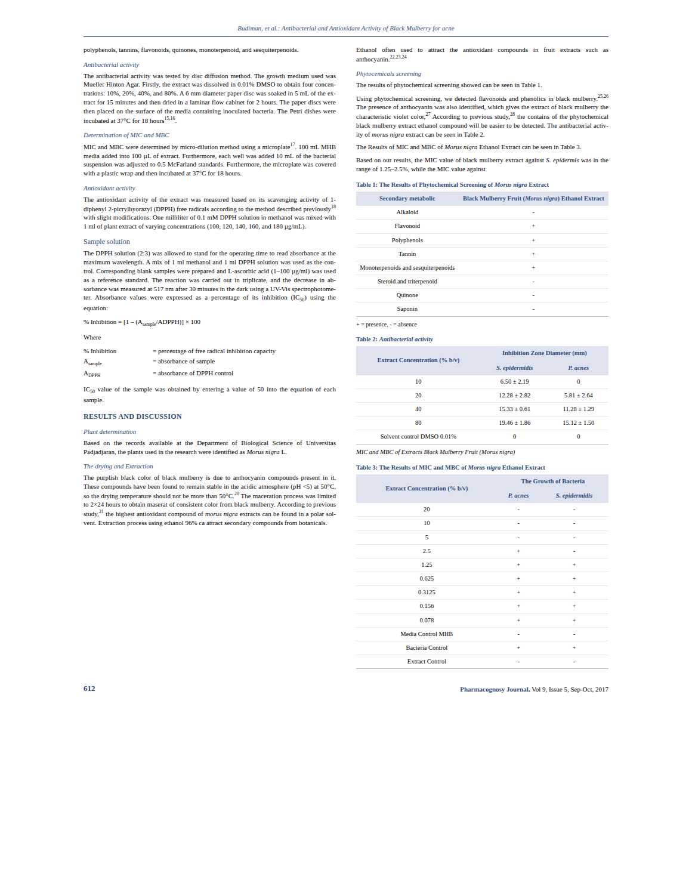Budiman, et al.: Antibacterial and Antioxidant Activity of Black Mulberry for acne
polyphenols, tannins, flavonoids, quinones, monoterpenoid, and sesquiterpenoids.
Antibacterial activity
The antibacterial activity was tested by disc diffusion method. The growth medium used was Mueller Hinton Agar. Firstly, the extract was dissolved in 0.01% DMSO to obtain four concentrations: 10%, 20%, 40%, and 80%. A 6 mm diameter paper disc was soaked in 5 mL of the extract for 15 minutes and then dried in a laminar flow cabinet for 2 hours. The paper discs were then placed on the surface of the media containing inoculated bacteria. The Petri dishes were incubated at 37°C for 18 hours15,16.
Determination of MIC and MBC
MIC and MBC were determined by micro-dilution method using a microplate17. 100 mL MHB media added into 100 µL of extract. Furthermore, each well was added 10 mL of the bacterial suspension was adjusted to 0.5 McFarland standards. Furthermore, the microplate was covered with a plastic wrap and then incubated at 37°C for 18 hours.
Antioxidant activity
The antioxidant activity of the extract was measured based on its scavenging activity of 1-diphenyl 2-picrylhyorazyl (DPPH) free radicals according to the method described previously18 with slight modifications. One milliliter of 0.1 mM DPPH solution in methanol was mixed with 1 ml of plant extract of varying concentrations (100, 120, 140, 160, and 180 µg/mL).
Sample solution
The DPPH solution (2:3) was allowed to stand for the operating time to read absorbance at the maximum wavelength. A mix of 1 ml methanol and 1 ml DPPH solution was used as the control. Corresponding blank samples were prepared and L-ascorbic acid (1–100 µg/ml) was used as a reference standard. The reaction was carried out in triplicate, and the decrease in absorbance was measured at 517 nm after 30 minutes in the dark using a UV-Vis spectrophotometer. Absorbance values were expressed as a percentage of its inhibition (IC50) using the equation:
% Inhibition = [1 – (Asample/ADPPH)] × 100
Where
| % Inhibition | = percentage of free radical inhibition capacity |
| A sample | = absorbance of sample |
| A DPPH | = absorbance of DPPH control |
IC50 value of the sample was obtained by entering a value of 50 into the equation of each sample.
RESULTS AND DISCUSSION
Plant determination
Based on the records available at the Department of Biological Science of Universitas Padjadjaran, the plants used in the research were identified as Morus nigra L.
The drying and Extraction
The purplish black color of black mulberry is due to anthocyanin compounds present in it. These compounds have been found to remain stable in the acidic atmosphere (pH <5) at 50°C, so the drying temperature should not be more than 50°C.20 The maceration process was limited to 2×24 hours to obtain maserat of consistent color from black mulberry. According to previous study,21 the highest antioxidant compound of morus nigra extracts can be found in a polar solvent. Extraction process using ethanol 96% ca attract secondary compounds from botanicals.
Ethanol often used to attract the antioxidant compounds in fruit extracts such as anthocyanin.22,23,24
Phytocemicals screening
The results of phytochemical screening showed can be seen in Table 1.
Using phytochemical screening, we detected flavonoids and phenolics in black mulberry.25,26 The presence of anthocyanin was also identified, which gives the extract of black mulberry the characteristic violet color,27 According to previous study,28 the contains of the phytochemical black mulberry extract ethanol compound will be easier to be detected. The antibacterial activity of morus nigra extract can be seen in Table 2.
The Results of MIC and MBC of Morus nigra Ethanol Extract can be seen in Table 3.
Based on our results, the MIC value of black mulberry extract against S. epidermis was in the range of 1.25–2.5%, while the MIC value against
Table 1: The Results of Phytochemical Screening of Morus nigra Extract
| Secondary metabolic | Black Mulberry Fruit ( Morus nigra ) Ethanol Extract |
| --- | --- |
| Alkaloid | - |
| Flavonoid | + |
| Polyphenols | + |
| Tannin | + |
| Monoterpenoids and sesquiterpenoids | + |
| Steroid and triterpenoid | - |
| Quinone | - |
| Saponin | - |
+ = presence, - = absence
Table 2: Antibacterial activity
| Extract Concentration (% b/v) | Inhibition Zone Diameter (mm) |
| --- | --- |
| S. epidermidis | P. acnes |
| 10 | 6.50 ± 2.19 | 0 |
| 20 | 12.28 ± 2.82 | 5.81 ± 2.64 |
| 40 | 15.33 ± 0.61 | 11.28 ± 1.29 |
| 80 | 19.46 ± 1.86 | 15.12 ± 1.50 |
| Solvent control DMSO 0.01% | 0 | 0 |
MIC and MBC of Extracts Black Mulberry Fruit (Morus nigra)
Table 3: The Results of MIC and MBC of Morus nigra Ethanol Extract
| Extract Concentration (% b/v) | The Growth of Bacteria |
| --- | --- |
| P. acnes | S. epidermidis |
| 20 | - | - |
| 10 | - | - |
| 5 | - | - |
| 2.5 | + | - |
| 1.25 | + | + |
| 0.625 | + | + |
| 0.3125 | + | + |
| 0.156 | + | + |
| 0.078 | + | + |
| Media Control MHB | - | - |
| Bacteria Control | + | + |
| Extract Control | - | - |
612
Pharmacognosy Journal, Vol 9, Issue 5, Sep-Oct, 2017